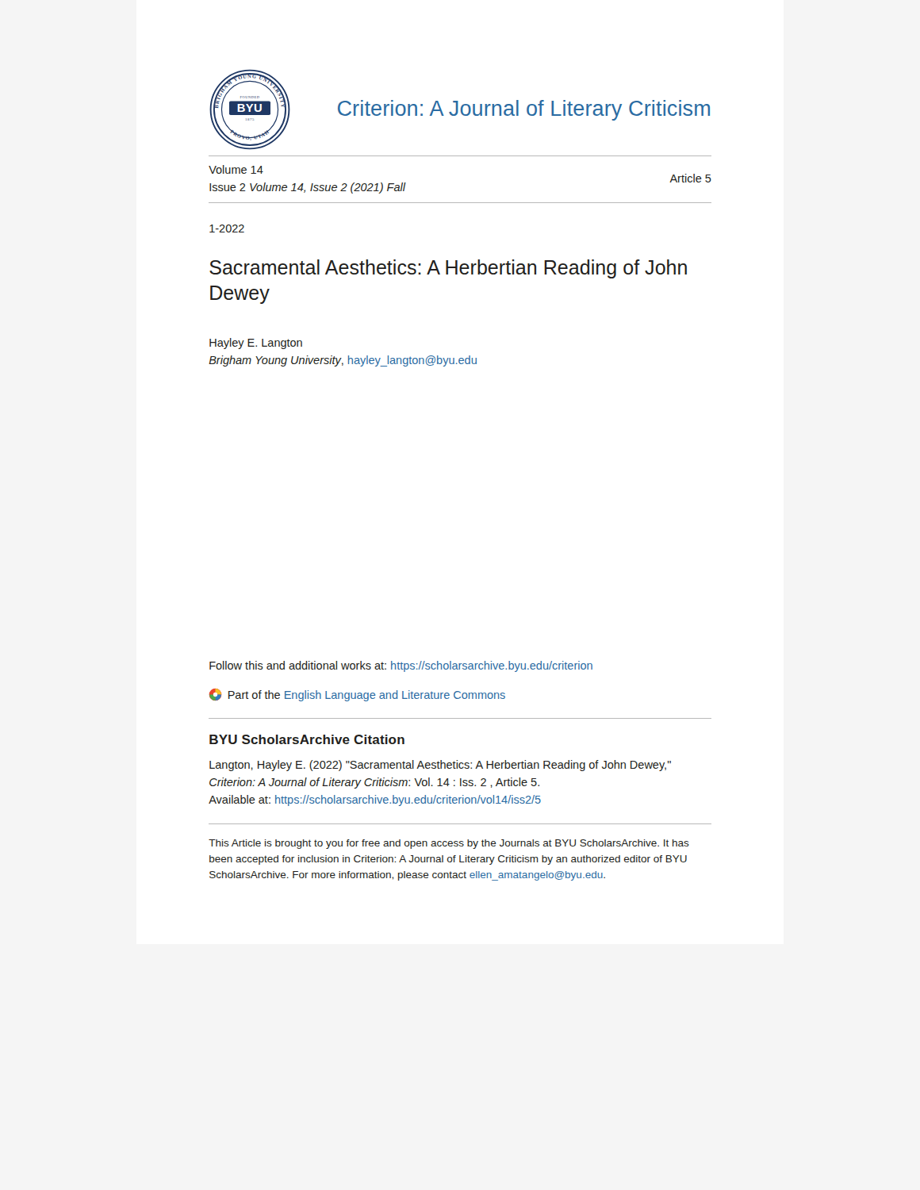BRIGHAM YOUNG UNIVERSITY PROVO, UTAH FOUNDED BYU 1875
Criterion: A Journal of Literary Criticism
Volume 14 Issue 2 Volume 14, Issue 2 (2021) Fall
Article 5
1-2022
Sacramental Aesthetics: A Herbertian Reading of John Dewey
Hayley E. Langton Brigham Young University, hayley_langton@byu.edu
Follow this and additional works at: https://scholarsarchive.byu.edu/criterion
Part of the English Language and Literature Commons
BYU ScholarsArchive Citation
Langton, Hayley E. (2022) "Sacramental Aesthetics: A Herbertian Reading of John Dewey," Criterion: A Journal of Literary Criticism: Vol. 14 : Iss. 2 , Article 5.
Available at: https://scholarsarchive.byu.edu/criterion/vol14/iss2/5
This Article is brought to you for free and open access by the Journals at BYU ScholarsArchive. It has been accepted for inclusion in Criterion: A Journal of Literary Criticism by an authorized editor of BYU ScholarsArchive. For more information, please contact ellen_amatangelo@byu.edu.